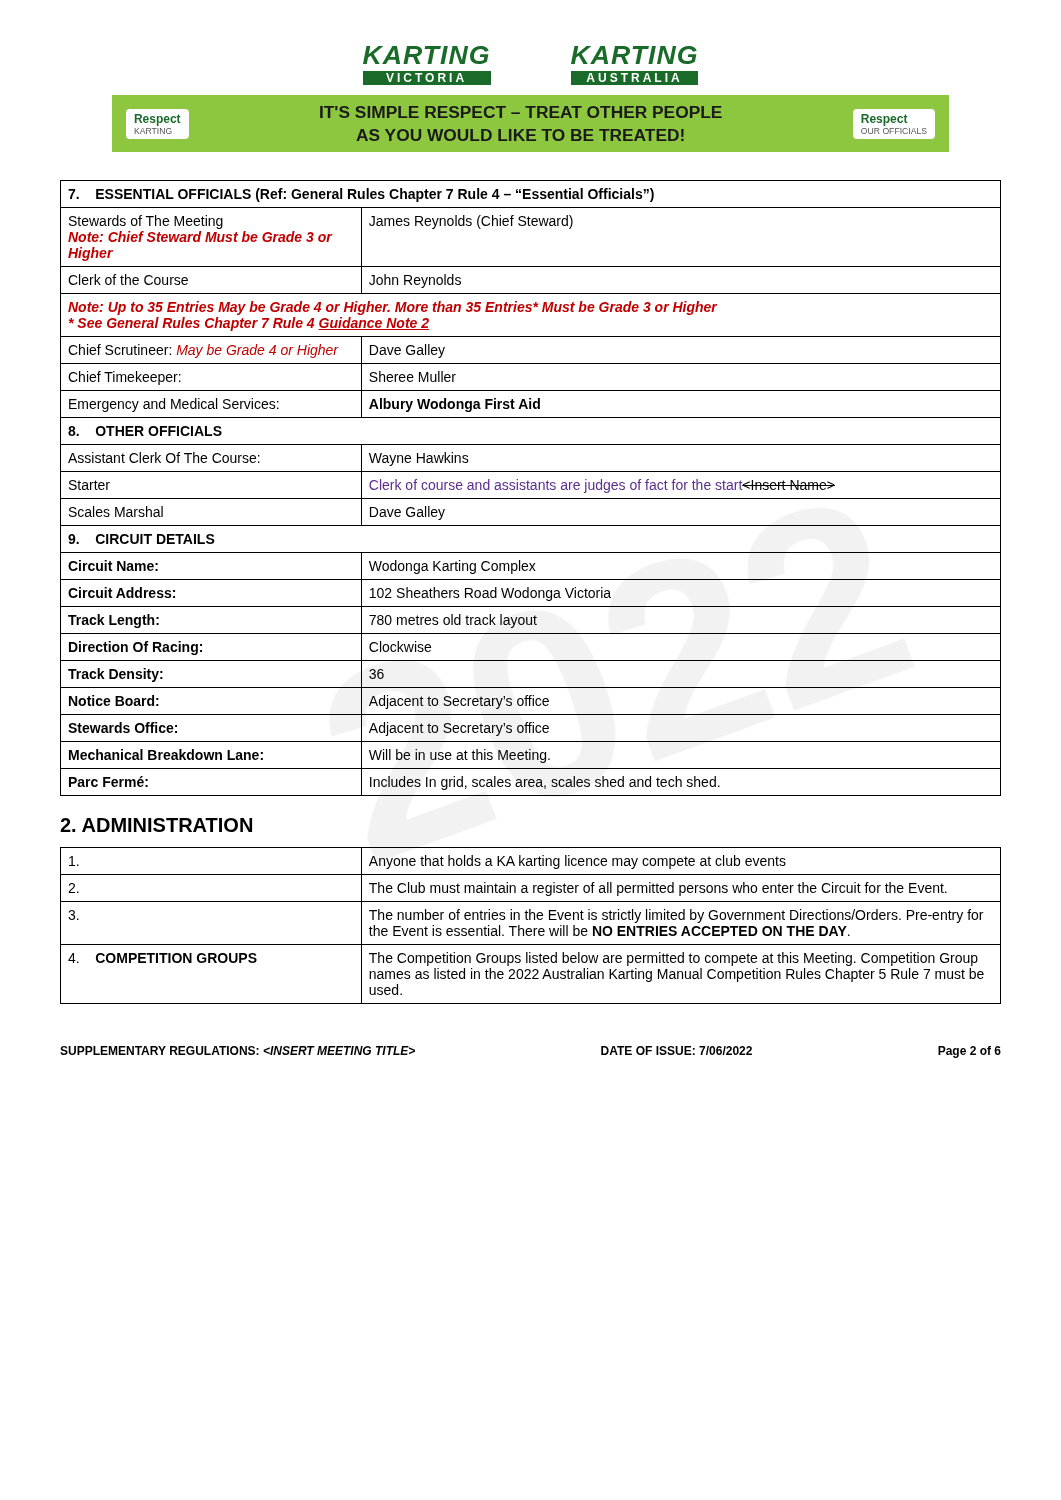2022
KARTINGVICTORIA
KARTINGAUSTRALIA
RespectKARTING
IT'S SIMPLE RESPECT – TREAT OTHER PEOPLE
AS YOU WOULD LIKE TO BE TREATED!
RespectOUR OFFICIALS
| 7. ESSENTIAL OFFICIALS (Ref: General Rules Chapter 7 Rule 4 – “Essential Officials”) |
| Stewards of The Meeting Note: Chief Steward Must be Grade 3 or Higher | James Reynolds (Chief Steward) |
| Clerk of the Course | John Reynolds |
| Note: Up to 35 Entries May be Grade 4 or Higher. More than 35 Entries* Must be Grade 3 or Higher * See General Rules Chapter 7 Rule 4 Guidance Note 2 |
| Chief Scrutineer: May be Grade 4 or Higher | Dave Galley |
| Chief Timekeeper: | Sheree Muller |
| Emergency and Medical Services: | Albury Wodonga First Aid |
| 8. OTHER OFFICIALS |
| Assistant Clerk Of The Course: | Wayne Hawkins |
| Starter | Clerk of course and assistants are judges of fact for the start <Insert Name> |
| Scales Marshal | Dave Galley |
| 9. CIRCUIT DETAILS |
| Circuit Name: | Wodonga Karting Complex |
| Circuit Address: | 102 Sheathers Road Wodonga Victoria |
| Track Length: | 780 metres old track layout |
| Direction Of Racing: | Clockwise |
| Track Density: | 36 |
| Notice Board: | Adjacent to Secretary’s office |
| Stewards Office: | Adjacent to Secretary’s office |
| Mechanical Breakdown Lane: | Will be in use at this Meeting. |
| Parc Fermé: | Includes In grid, scales area, scales shed and tech shed. |
2. ADMINISTRATION
| 1. | Anyone that holds a KA karting licence may compete at club events |
| 2. | The Club must maintain a register of all permitted persons who enter the Circuit for the Event. |
| 3. | The number of entries in the Event is strictly limited by Government Directions/Orders. Pre-entry for the Event is essential. There will be NO ENTRIES ACCEPTED ON THE DAY . |
| 4. COMPETITION GROUPS | The Competition Groups listed below are permitted to compete at this Meeting. Competition Group names as listed in the 2022 Australian Karting Manual Competition Rules Chapter 5 Rule 7 must be used. |
SUPPLEMENTARY REGULATIONS: <INSERT MEETING TITLE>
DATE OF ISSUE: 7/06/2022
Page 2 of 6